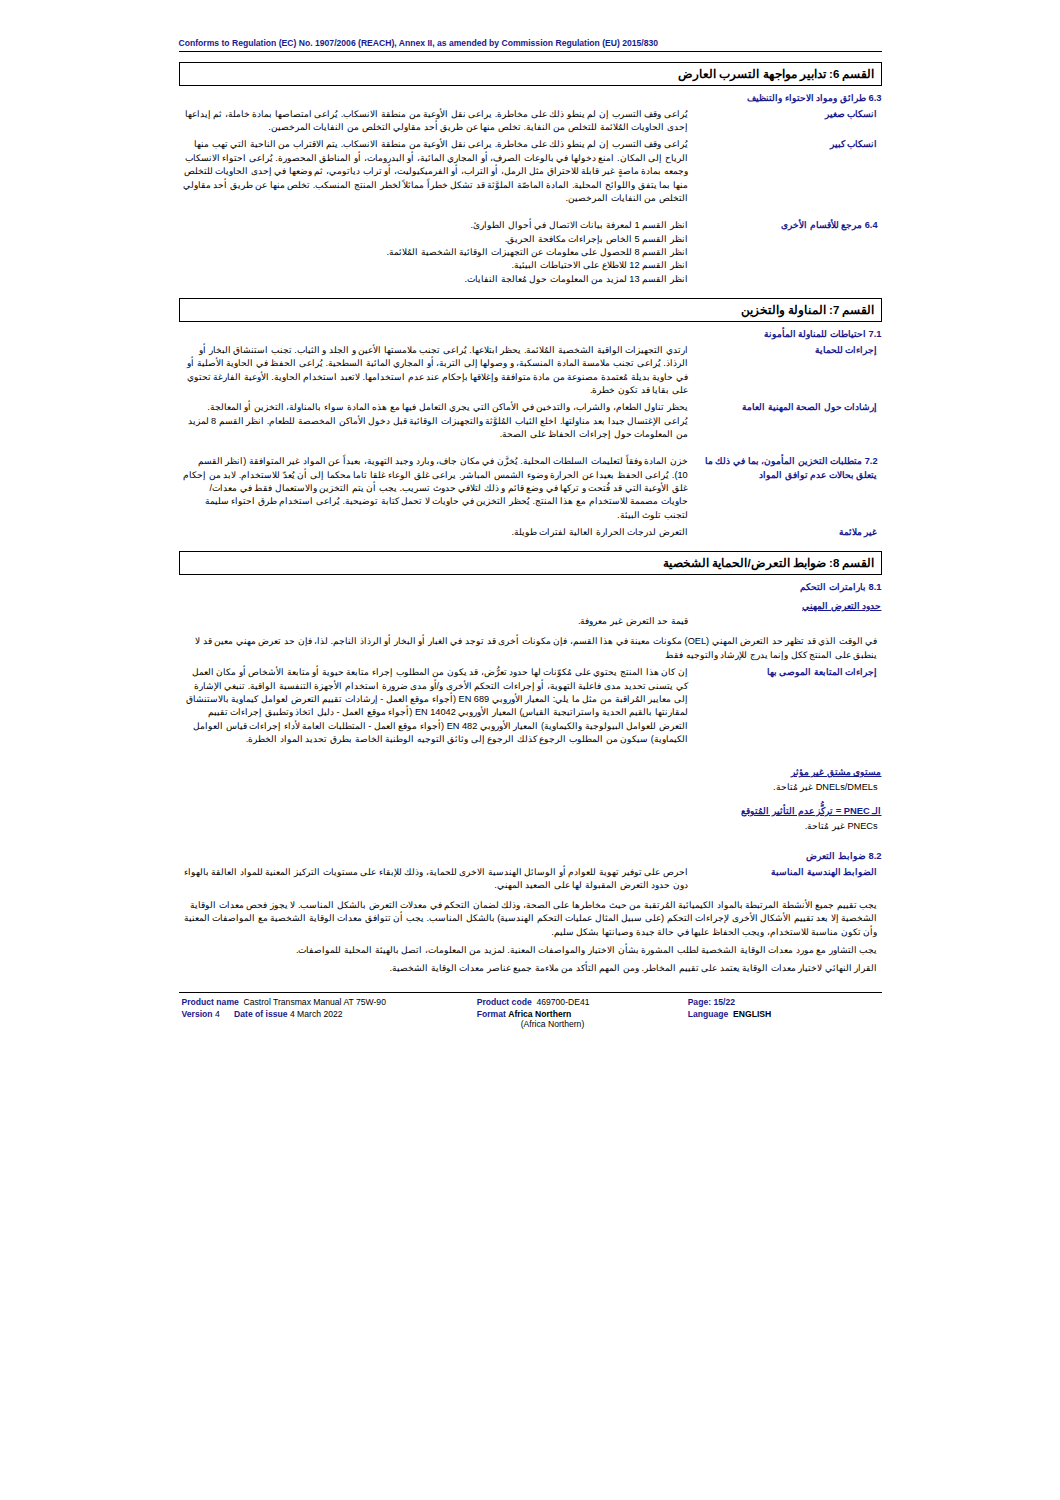Conforms to Regulation (EC) No. 1907/2006 (REACH), Annex II, as amended by Commission Regulation (EU) 2015/830
القسم 6: تدابير مواجهة التسرب العارض
6.3 طرائق ومواد الاحتواء والتنظيف
| انسكاب صغير | يُراعى وقف التسرب إن لم ينطو ذلك على مخاطرة. يراعى نقل الأوعية من منطقة الانسكاب. يُراعى امتصاصها بمادة خاملة، ثم إيداعها إحدى الحاويات المُلائمة للتخلص من النفاية. تخلص منها عن طريق أحد مقاولي التخلص من النفايات المرخصين. |
| انسكاب كبير | يُراعى وقف التسرب إن لم ينطو ذلك على مخاطرة. يراعى نقل الأوعية من منطقة الانسكاب. يتم الاقتراب من الناحية التي تهب منها الرياح إلى المكان. امنع دخولها في بالوعات الصرف، أو المجاري المائية، أو البدرومات، أو المناطق المحصورة. يُراعى احتواء الانسكاب وجمعه بمادة ماصةٍ غير قابلة للاحتراق مثل الرمل، أو التراب، أو الفرميكيوليت، أو تراب دياتومي، ثم وضعها في إحدى الحاويات للتخلص منها بما يتفق واللوائح المحلية. المادة الماصّة الملوَّثة قد تشكل خطراً مماثلاً لخطر المنتج المنسكب. تخلص منها عن طريق أحد مقاولي التخلص من النفايات المرخصين. |
| 6.4 مرجع للأقسام الأخرى | انظر القسم 1 لمعرفة بيانات الاتصال في أحوال الطوارئ. انظر القسم 5 الخاص بإجراءات مكافحة الحريق. انظر القسم 8 للحصول على معلومات عن التجهيزات الوقائية الشخصية المُلائمة. انظر القسم 12 للاطلاع على الاحتياطات البيئية. انظر القسم 13 لمزيد من المعلومات حول مُعالجة النفايات. |
القسم 7: المناولة والتخزين
7.1 احتياطات للمناولة المأمونة
| إجراءات للحماية | ارتدي التجهيزات الواقية الشخصية المُلائمة. يحظر ابتلاعها. يُراعى تجنب ملامستها الأعين و الجلد و الثياب. تجنب استنشاق البخار أو الرذاذ. يُراعى تجنب ملامسة المادة المنسكبة، و وصولها إلى التربة، أو المجاري المائية السطحية. يُراعى الحفظ في الحاوية الأصلية أو في حاوية بديلة مُعتمدة مصنوعة من مادة متوافقة وإغلاقها بإحكام عند عدم استخدامها. لاتعبد استخدام الحاوية. الأوعية الفارغة تحتوي على بقايا قد تكون خطرة. |
| إرشادات حول الصحة المهنية العامة | يحظر تناول الطعام، والشراب، والتدخين في الأماكن التي يجري التعامل فيها مع هذه المادة سواء بالمناولة، التخزين أو المعالجة. يُراعى الإغتسال جيدا بعد مناولتها. اخلع الثياب المُلوَّثة والتجهيزات الوقائية قبل دخول الأماكن المخصصة للطعام. انظر القسم 8 لمزيد من المعلومات حول إجراءات الحفاظ على الصحة. |
| 7.2 متطلبات التخزين المأمون، بما في ذلك ما يتعلق بحالات عدم توافق المواد | خزن المادة وفقاً لتعليمات السلطات المحلية. يُخزَّن في مكان جاف، وبارد وجيد التهوية، بعيداً عن المواد غير المتوافقة (انظر القسم 10). يُراعى الحفظ بعيدا عن الحرارة وضوء الشمس المباشر. يراعى غلق الوعاء غلقا تاما محكما إلى أن يُعدّ للاستخدام. لابد من إحكام غلق الأوعية التي قد فُتحت و تركها في وضع قائم و ذلك لتلافي حدوث تسريب. يجب أن يتم التخزين والاستعمال فقط في معدات/حاويات مصممة للاستخدام مع هذا المنتج. يُحظر التخزين في حاويات لا تحمل كتابة توضيحية. يُراعى استخدام طرق احتواء سليمة لتجنب تلوث البيئة. |
| غير ملائمة | التعرض لدرجات الحرارة العالية لفترات طويلة. |
القسم 8: ضوابط التعرض/الحماية الشخصية
8.1 بارامترات التحكم
حدود التعرض المهني
| | قيمة حد التعرض غير معروفة. |
في الوقت الذي قد تظهر حد التعرض المهني (OEL) مكونات معينة في هذا القسم، فإن مكونات أخرى قد توجد في الغبار أو البخار أو الرذاذ الناجم. لذا، فإن حد تعرض مهني معين قد لا ينطبق على المنتج ككل وإنما يدرج للإرشاد والتوجيه فقط
| إجراءات المتابعة الموصى بها | إن كان هذا المنتج يحتوي على مُكوّنات لها حدود تعرُّض، قد يكون من المطلوب إجراء متابعة حيوية أو متابعة الأشخاص أو مكان العمل كي يتسنى تحديد مدى فاعلية التهوية، أو إجراءات التحكم الأخرى و/أو مدى ضرورة استخدام الأجهزة التنفسية الواقية. تنبغي الإشارة إلى معايير المُراقبة من مثل ما يلي: المعيار الأوروبي EN 689 (أجواء موقع العمل - إرشادات تقييم التعرض لعوامل كيماوية بالاستنشاق لمقارنتها بالقيم الحدية واستراتيجية القياس) المعيار الأوروبي EN 14042 (أجواء موقع العمل - دليل اتخاذ وتطبيق إجراءات تقييم التعرض للعوامل البيولوجية والكيماوية) المعيار الأوروبي EN 482 (أجواء موقع العمل - المتطلبات العامة لأداء إجراءات قياس العوامل الكيماوية) سيكون من المطلوب الرجوع كذلك الرجوع إلى وثائق التوجيه الوطنية الخاصة بطرق تحديد المواد الخطرة. |
مستوى مشتق غير مؤثر
DNELs/DMELs غير مُتاحة.
الـ PNEC = تركُّز عدم التأثير المُتوقع
PNECs غير مُتاحة.
8.2 ضوابط التعرض
| الضوابط الهندسية المناسبة | احرص على توفير تهوية للعوادم أو الوسائل الهندسية الاخرى للحماية، وذلك للإبقاء على مستويات التركيز المعنية للمواد العالقة بالهواء دون حدود التعرض المقبولة لها على الصعيد المهني. |
يجب تقييم جميع الأنشطة المرتبطة بالمواد الكيميائية المُرتقبة من حيث مخاطرها على الصحة، وذلك لضمان التحكم في معدلات التعرض بالشكل المناسب. لا يجوز فحص معدات الوقاية الشخصية إلا بعد تقييم الأشكال الأخرى لإجراءات التحكم (على سبيل المثال عمليات التحكم الهندسية) بالشكل المناسب. يجب أن تتوافق معدات الوقاية الشخصية مع المواصفات المعنية وأن تكون مناسبة للاستخدام، ويجب الحفاظ عليها في حالة جيدة وصيانتها بشكل سليم.
يجب التشاور مع مورد معدات الوقاية الشخصية لطلب المشورة بشأن الاختيار والمواصفات المعنية. لمزيد من المعلومات، اتصل بالهيئة المحلية للمواصفات.
القرار النهائي لاختيار معدات الوقاية يعتمد على تقييم المخاطر. ومن المهم التأكد من ملاءمة جميع عناصر معدات الوقاية الشخصية.
| Product name Castrol Transmax Manual AT 75W-90 | Product code 469700-DE41 | Page: 15/22 |
| Version 4 Date of issue 4 March 2022 | Format Africa Northern (Africa Northern) | Language ENGLISH |